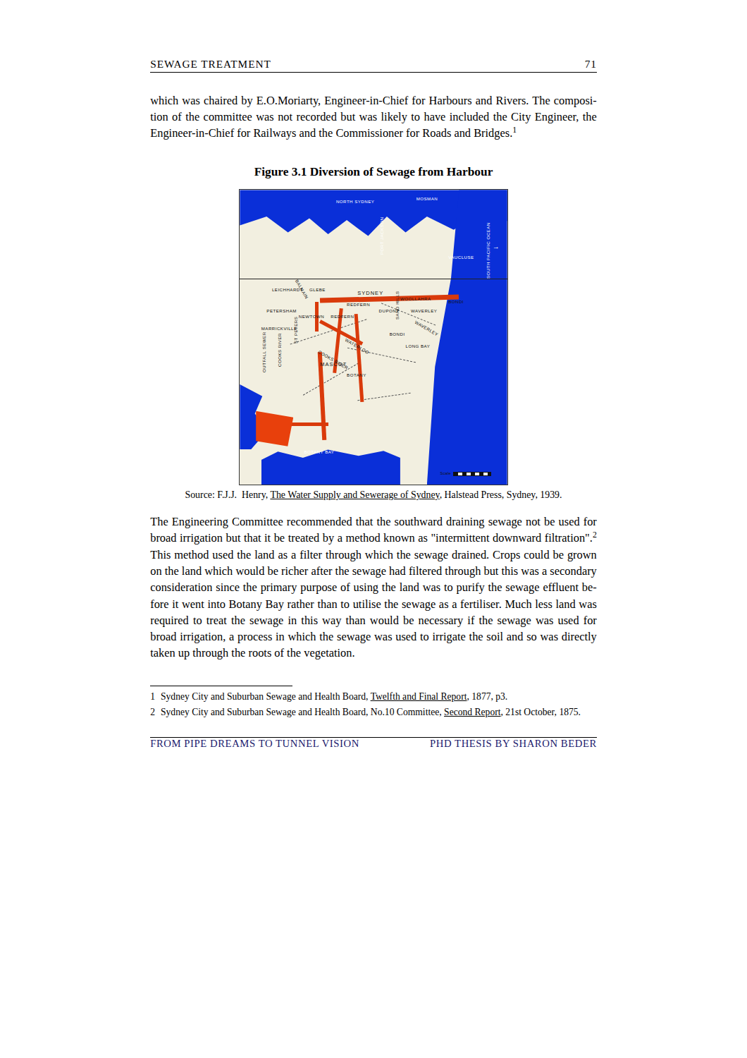Sewage Treatment 71
which was chaired by E.O.Moriarty, Engineer-in-Chief for Harbours and Rivers. The composition of the committee was not recorded but was likely to have included the City Engineer, the Engineer-in-Chief for Railways and the Commissioner for Roads and Bridges.1
Figure 3.1 Diversion of Sewage from Harbour
North Sydney
Mosman
Vaucluse
South Pacific Ocean
Port Jackson
→
Balmain
Sydney
Leichhardt
Glebe
Woollahra
Bondi
Redfern
Dupont
Waverley
Waverley
Petersham
Newtown
Redfern
Marrickville
Bondi
Sand Hills
Waterloo
Cooks River
St Peters
Mascot
Botany
Cooks River
Outfall Sewer
Botany Bay
Long Bay
Scale
Source: F.J.J. Henry, The Water Supply and Sewerage of Sydney, Halstead Press, Sydney, 1939.
The Engineering Committee recommended that the southward draining sewage not be used for broad irrigation but that it be treated by a method known as "intermittent downward filtration".2 This method used the land as a filter through which the sewage drained. Crops could be grown on the land which would be richer after the sewage had filtered through but this was a secondary consideration since the primary purpose of using the land was to purify the sewage effluent before it went into Botany Bay rather than to utilise the sewage as a fertiliser. Much less land was required to treat the sewage in this way than would be necessary if the sewage was used for broad irrigation, a process in which the sewage was used to irrigate the soil and so was directly taken up through the roots of the vegetation.
1
Sydney City and Suburban Sewage and Health Board, Twelfth and Final Report, 1877, p3.
2
Sydney City and Suburban Sewage and Health Board, No.10 Committee, Second Report, 21st October, 1875.
FROM PIPE DREAMS TO TUNNEL VISION PHD THESIS BY SHARON BEDER